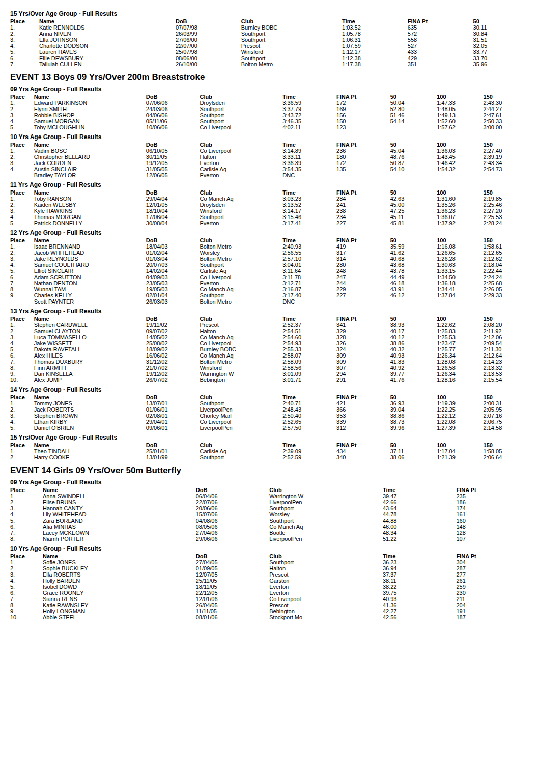15 Yrs/Over Age Group - Full Results
| Place | Name | DoB | Club | Time | FINA Pt | 50 |
| --- | --- | --- | --- | --- | --- | --- |
| 1. | Katie RENNOLDS | 07/07/98 | Burnley BOBC | 1:03.52 | 635 | 30.11 |
| 2. | Anna NIVEN | 26/03/99 | Southport | 1:05.78 | 572 | 30.84 |
| 3. | Ella JOHNSON | 27/06/00 | Southport | 1:06.31 | 558 | 31.51 |
| 4. | Charlotte DODSON | 22/07/00 | Prescot | 1:07.59 | 527 | 32.05 |
| 5. | Lauren HAVES | 25/07/98 | Winsford | 1:12.17 | 433 | 33.77 |
| 6. | Ellie DEWSBURY | 08/06/00 | Southport | 1:12.38 | 429 | 33.70 |
| 7. | Tallulah CULLEN | 26/10/00 | Bolton Metro | 1:17.38 | 351 | 35.96 |
EVENT 13 Boys 09 Yrs/Over 200m Breaststroke
09 Yrs Age Group - Full Results
| Place | Name | DoB | Club | Time | FINA Pt | 50 | 100 | 150 |
| --- | --- | --- | --- | --- | --- | --- | --- | --- |
| 1. | Edward PARKINSON | 07/06/06 | Droylsden | 3:36.59 | 172 | 50.04 | 1:47.33 | 2:43.30 |
| 2. | Flynn SMITH | 24/03/06 | Southport | 3:37.79 | 169 | 52.80 | 1:48.05 | 2:44.27 |
| 3. | Robbie BISHOP | 04/06/06 | Southport | 3:43.72 | 156 | 51.46 | 1:49.13 | 2:47.61 |
| 4. | Samuel MORGAN | 05/11/06 | Southport | 3:46.35 | 150 | 54.14 | 1:52.60 | 2:50.33 |
| 5. | Toby MCLOUGHLIN | 10/06/06 | Co Liverpool | 4:02.11 | 123 | - | 1:57.62 | 3:00.00 |
10 Yrs Age Group - Full Results
| Place | Name | DoB | Club | Time | FINA Pt | 50 | 100 | 150 |
| --- | --- | --- | --- | --- | --- | --- | --- | --- |
| 1. | Vadim BOSC | 06/10/05 | Co Liverpool | 3:14.89 | 236 | 45.04 | 1:36.03 | 2:27.40 |
| 2. | Christopher BELLARD | 30/11/05 | Halton | 3:33.11 | 180 | 48.76 | 1:43.45 | 2:39.19 |
| 3. | Jack CORDEN | 19/12/05 | Everton | 3:36.39 | 172 | 50.87 | 1:46.42 | 2:43.34 |
| 4. | Austin SINCLAIR | 31/05/05 | Carlisle Aq | 3:54.35 | 135 | 54.10 | 1:54.32 | 2:54.73 |
| | Bradley TAYLOR | 12/06/05 | Everton | DNC | | | | |
11 Yrs Age Group - Full Results
| Place | Name | DoB | Club | Time | FINA Pt | 50 | 100 | 150 |
| --- | --- | --- | --- | --- | --- | --- | --- | --- |
| 1. | Toby RANSON | 29/04/04 | Co Manch Aq | 3:03.23 | 284 | 42.63 | 1:31.60 | 2:19.85 |
| 2. | Kaiden WELSBY | 12/01/05 | Droylsden | 3:13.52 | 241 | 45.00 | 1:35.26 | 2:25.46 |
| 3. | Kyle HAWKINS | 18/10/04 | Winsford | 3:14.17 | 238 | 47.25 | 1:36.23 | 2:27.20 |
| 4. | Thomas MORGAN | 17/06/04 | Southport | 3:15.46 | 234 | 45.11 | 1:36.07 | 2:25.53 |
| 5. | Patrick DONNELLY | 30/08/04 | Everton | 3:17.41 | 227 | 45.81 | 1:37.92 | 2:28.24 |
12 Yrs Age Group - Full Results
| Place | Name | DoB | Club | Time | FINA Pt | 50 | 100 | 150 |
| --- | --- | --- | --- | --- | --- | --- | --- | --- |
| 1. | Isaac BRENNAND | 18/04/03 | Bolton Metro | 2:40.93 | 419 | 35.59 | 1:16.08 | 1:58.61 |
| 2. | Jacob WHITEHEAD | 01/02/04 | Worsley | 2:56.55 | 317 | 41.62 | 1:26.65 | 2:12.65 |
| 3. | Jake REYNOLDS | 01/03/04 | Bolton Metro | 2:57.10 | 314 | 40.68 | 1:26.28 | 2:12.62 |
| 4. | Samuel COULTHARD | 20/07/03 | Southport | 3:04.01 | 280 | 43.68 | 1:30.63 | 2:18.04 |
| 5. | Elliot SINCLAIR | 14/02/04 | Carlisle Aq | 3:11.64 | 248 | 43.78 | 1:33.15 | 2:22.44 |
| 6. | Adam SCRUTTON | 04/09/03 | Co Liverpool | 3:11.78 | 247 | 44.49 | 1:34.50 | 2:24.24 |
| 7. | Nathan DENTON | 23/05/03 | Everton | 3:12.71 | 244 | 46.18 | 1:36.18 | 2:25.68 |
| 8. | Wunnai TAM | 19/05/03 | Co Manch Aq | 3:16.87 | 229 | 43.91 | 1:34.41 | 2:26.05 |
| 9. | Charles KELLY | 02/01/04 | Southport | 3:17.40 | 227 | 46.12 | 1:37.84 | 2:29.33 |
| | Scott PAYNTER | 26/03/03 | Bolton Metro | DNC | | | | |
13 Yrs Age Group - Full Results
| Place | Name | DoB | Club | Time | FINA Pt | 50 | 100 | 150 |
| --- | --- | --- | --- | --- | --- | --- | --- | --- |
| 1. | Stephen CARDWELL | 19/11/02 | Prescot | 2:52.37 | 341 | 38.93 | 1:22.62 | 2:08.20 |
| 2. | Samuel CLAYTON | 09/07/02 | Halton | 2:54.51 | 329 | 40.17 | 1:25.83 | 2:11.92 |
| 3. | Luca TOMMASELLO | 14/05/02 | Co Manch Aq | 2:54.60 | 328 | 40.12 | 1:25.53 | 2:12.06 |
| 4. | Jake WISSETT | 25/08/02 | Co Liverpool | 2:54.93 | 326 | 38.86 | 1:23.47 | 2:09.54 |
| 5. | Dakota RAVETALI | 18/09/02 | Burnley BOBC | 2:55.33 | 324 | 40.32 | 1:25.77 | 2:11.30 |
| 6. | Alex HILES | 16/06/02 | Co Manch Aq | 2:58.07 | 309 | 40.93 | 1:26.34 | 2:12.64 |
| 7. | Thomas DUXBURY | 31/12/02 | Bolton Metro | 2:58.09 | 309 | 41.83 | 1:28.08 | 2:14.23 |
| 8. | Finn ARMITT | 21/07/02 | Winsford | 2:58.56 | 307 | 40.92 | 1:26.58 | 2:13.32 |
| 9. | Dan KINSELLA | 19/12/02 | Warrington W | 3:01.09 | 294 | 39.77 | 1:26.34 | 2:13.53 |
| 10. | Alex JUMP | 26/07/02 | Bebington | 3:01.71 | 291 | 41.76 | 1:28.16 | 2:15.54 |
14 Yrs Age Group - Full Results
| Place | Name | DoB | Club | Time | FINA Pt | 50 | 100 | 150 |
| --- | --- | --- | --- | --- | --- | --- | --- | --- |
| 1. | Tommy JONES | 13/07/01 | Southport | 2:40.71 | 421 | 36.93 | 1:19.39 | 2:00.31 |
| 2. | Jack ROBERTS | 01/06/01 | LiverpoolPen | 2:48.43 | 366 | 39.04 | 1:22.25 | 2:05.95 |
| 3. | Stephen BROWN | 02/08/01 | Chorley Marl | 2:50.40 | 353 | 38.86 | 1:22.12 | 2:07.16 |
| 4. | Ethan KIRBY | 29/04/01 | Co Liverpool | 2:52.65 | 339 | 38.73 | 1:22.08 | 2:06.75 |
| 5. | Daniel O'BRIEN | 09/06/01 | LiverpoolPen | 2:57.50 | 312 | 39.96 | 1:27.39 | 2:14.58 |
15 Yrs/Over Age Group - Full Results
| Place | Name | DoB | Club | Time | FINA Pt | 50 | 100 | 150 |
| --- | --- | --- | --- | --- | --- | --- | --- | --- |
| 1. | Theo TINDALL | 25/01/01 | Carlisle Aq | 2:39.09 | 434 | 37.11 | 1:17.04 | 1:58.05 |
| 2. | Harry COOKE | 13/01/99 | Southport | 2:52.59 | 340 | 38.06 | 1:21.39 | 2:06.64 |
EVENT 14 Girls 09 Yrs/Over 50m Butterfly
09 Yrs Age Group - Full Results
| Place | Name | DoB | Club | Time | FINA Pt |
| --- | --- | --- | --- | --- | --- |
| 1. | Anna SWINDELL | 06/04/06 | Warrington W | 39.47 | 235 |
| 2. | Elise BRUNS | 22/07/06 | LiverpoolPen | 42.66 | 186 |
| 3. | Hannah CANTY | 20/06/06 | Southport | 43.64 | 174 |
| 4. | Lily WHITEHEAD | 15/07/06 | Worsley | 44.78 | 161 |
| 5. | Zara BORLAND | 04/08/06 | Southport | 44.88 | 160 |
| 6. | Afia MINHAS | 08/05/06 | Co Manch Aq | 46.00 | 148 |
| 7. | Lacey MCKEOWN | 27/04/06 | Bootle | 48.34 | 128 |
| 8. | Niamh PORTER | 29/06/06 | LiverpoolPen | 51.22 | 107 |
10 Yrs Age Group - Full Results
| Place | Name | DoB | Club | Time | FINA Pt |
| --- | --- | --- | --- | --- | --- |
| 1. | Sofie JONES | 27/04/05 | Southport | 36.23 | 304 |
| 2. | Sophie BUCKLEY | 01/09/05 | Halton | 36.94 | 287 |
| 3. | Ella ROBERTS | 12/07/05 | Prescot | 37.37 | 277 |
| 4. | Holly BARDEN | 25/11/05 | Garston | 38.11 | 261 |
| 5. | Isobel DOWD | 18/11/05 | Everton | 38.22 | 259 |
| 6. | Grace ROONEY | 22/12/05 | Everton | 39.75 | 230 |
| 7. | Sianna RENS | 12/01/06 | Co Liverpool | 40.93 | 211 |
| 8. | Katie RAWNSLEY | 26/04/05 | Prescot | 41.36 | 204 |
| 9. | Holly LONGMAN | 11/11/05 | Bebington | 42.27 | 191 |
| 10. | Abbie STEEL | 08/01/06 | Stockport Mo | 42.56 | 187 |